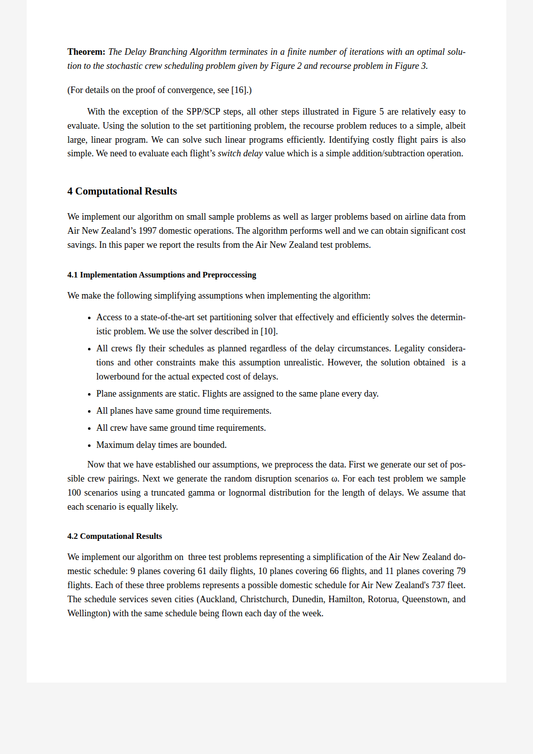Theorem: The Delay Branching Algorithm terminates in a finite number of iterations with an optimal solution to the stochastic crew scheduling problem given by Figure 2 and recourse problem in Figure 3.
(For details on the proof of convergence, see [16].)
With the exception of the SPP/SCP steps, all other steps illustrated in Figure 5 are relatively easy to evaluate. Using the solution to the set partitioning problem, the recourse problem reduces to a simple, albeit large, linear program. We can solve such linear programs efficiently. Identifying costly flight pairs is also simple. We need to evaluate each flight’s switch delay value which is a simple addition/subtraction operation.
4 Computational Results
We implement our algorithm on small sample problems as well as larger problems based on airline data from Air New Zealand’s 1997 domestic operations. The algorithm performs well and we can obtain significant cost savings. In this paper we report the results from the Air New Zealand test problems.
4.1 Implementation Assumptions and Preproccessing
We make the following simplifying assumptions when implementing the algorithm:
Access to a state-of-the-art set partitioning solver that effectively and efficiently solves the deterministic problem. We use the solver described in [10].
All crews fly their schedules as planned regardless of the delay circumstances. Legality considerations and other constraints make this assumption unrealistic. However, the solution obtained is a lowerbound for the actual expected cost of delays.
Plane assignments are static. Flights are assigned to the same plane every day.
All planes have same ground time requirements.
All crew have same ground time requirements.
Maximum delay times are bounded.
Now that we have established our assumptions, we preprocess the data. First we generate our set of possible crew pairings. Next we generate the random disruption scenarios ω. For each test problem we sample 100 scenarios using a truncated gamma or lognormal distribution for the length of delays. We assume that each scenario is equally likely.
4.2 Computational Results
We implement our algorithm on three test problems representing a simplification of the Air New Zealand domestic schedule: 9 planes covering 61 daily flights, 10 planes covering 66 flights, and 11 planes covering 79 flights. Each of these three problems represents a possible domestic schedule for Air New Zealand's 737 fleet. The schedule services seven cities (Auckland, Christchurch, Dunedin, Hamilton, Rotorua, Queenstown, and Wellington) with the same schedule being flown each day of the week.